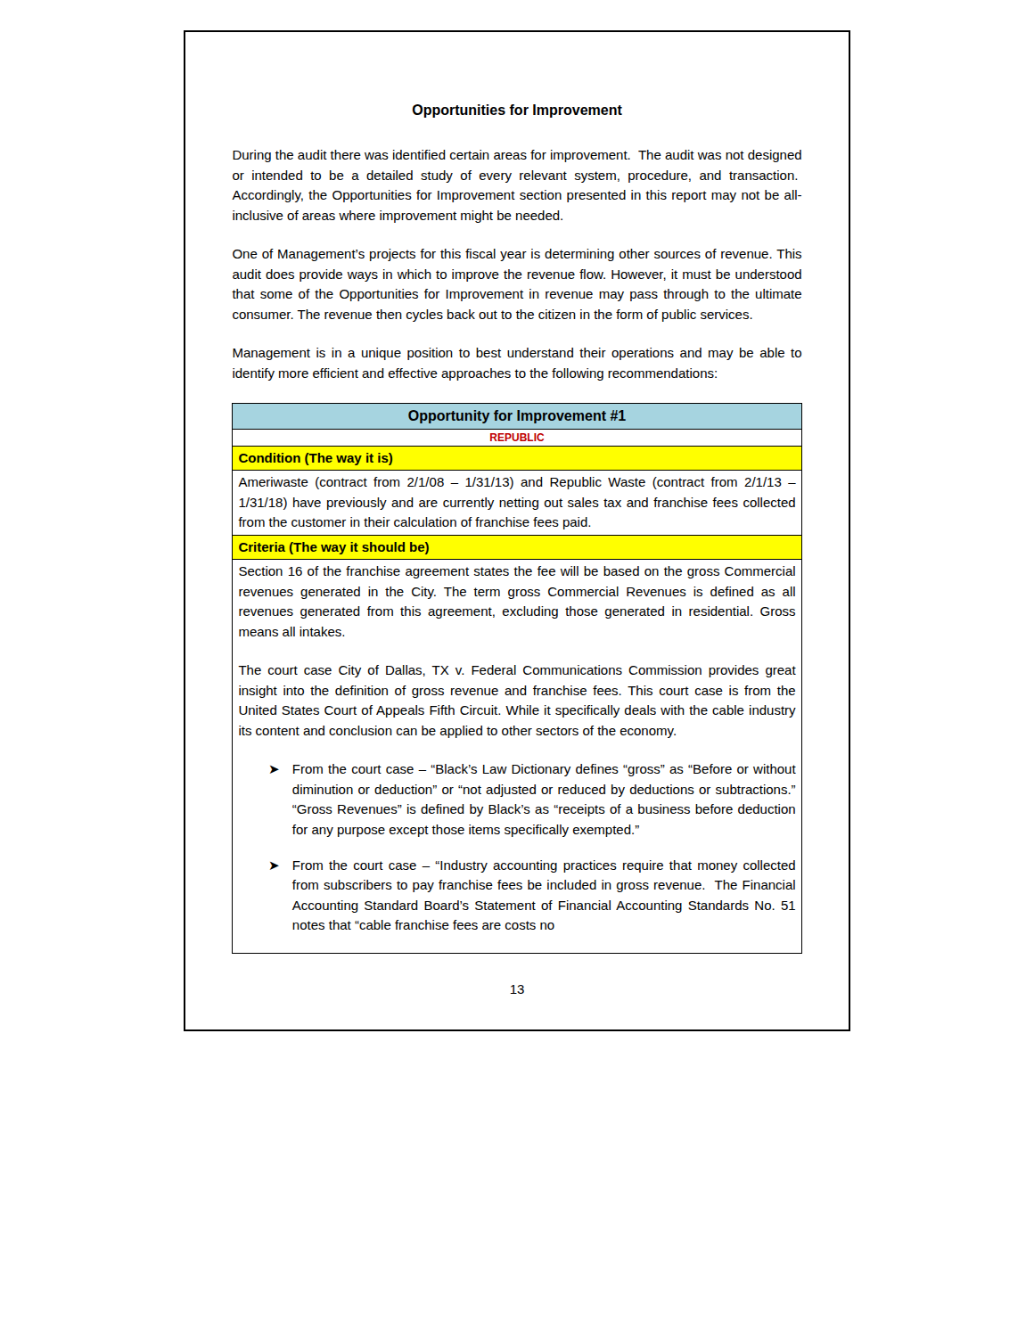Opportunities for Improvement
During the audit there was identified certain areas for improvement. The audit was not designed or intended to be a detailed study of every relevant system, procedure, and transaction. Accordingly, the Opportunities for Improvement section presented in this report may not be all-inclusive of areas where improvement might be needed.
One of Management’s projects for this fiscal year is determining other sources of revenue. This audit does provide ways in which to improve the revenue flow. However, it must be understood that some of the Opportunities for Improvement in revenue may pass through to the ultimate consumer. The revenue then cycles back out to the citizen in the form of public services.
Management is in a unique position to best understand their operations and may be able to identify more efficient and effective approaches to the following recommendations:
| Opportunity for Improvement #1 |
| REPUBLIC |
| Condition (The way it is) |
| Ameriwaste (contract from 2/1/08 – 1/31/13) and Republic Waste (contract from 2/1/13 – 1/31/18) have previously and are currently netting out sales tax and franchise fees collected from the customer in their calculation of franchise fees paid. |
| Criteria (The way it should be) |
| Section 16 of the franchise agreement states the fee will be based on the gross Commercial revenues generated in the City. The term gross Commercial Revenues is defined as all revenues generated from this agreement, excluding those generated in residential. Gross means all intakes. The court case City of Dallas, TX v. Federal Communications Commission provides great insight into the definition of gross revenue and franchise fees. This court case is from the United States Court of Appeals Fifth Circuit. While it specifically deals with the cable industry its content and conclusion can be applied to other sectors of the economy. From the court case – “Black’s Law Dictionary defines “gross” as “Before or without diminution or deduction” or “not adjusted or reduced by deductions or subtractions.” “Gross Revenues” is defined by Black’s as “receipts of a business before deduction for any purpose except those items specifically exempted.” From the court case – “Industry accounting practices require that money collected from subscribers to pay franchise fees be included in gross revenue. The Financial Accounting Standard Board’s Statement of Financial Accounting Standards No. 51 notes that “cable franchise fees are costs no |
13